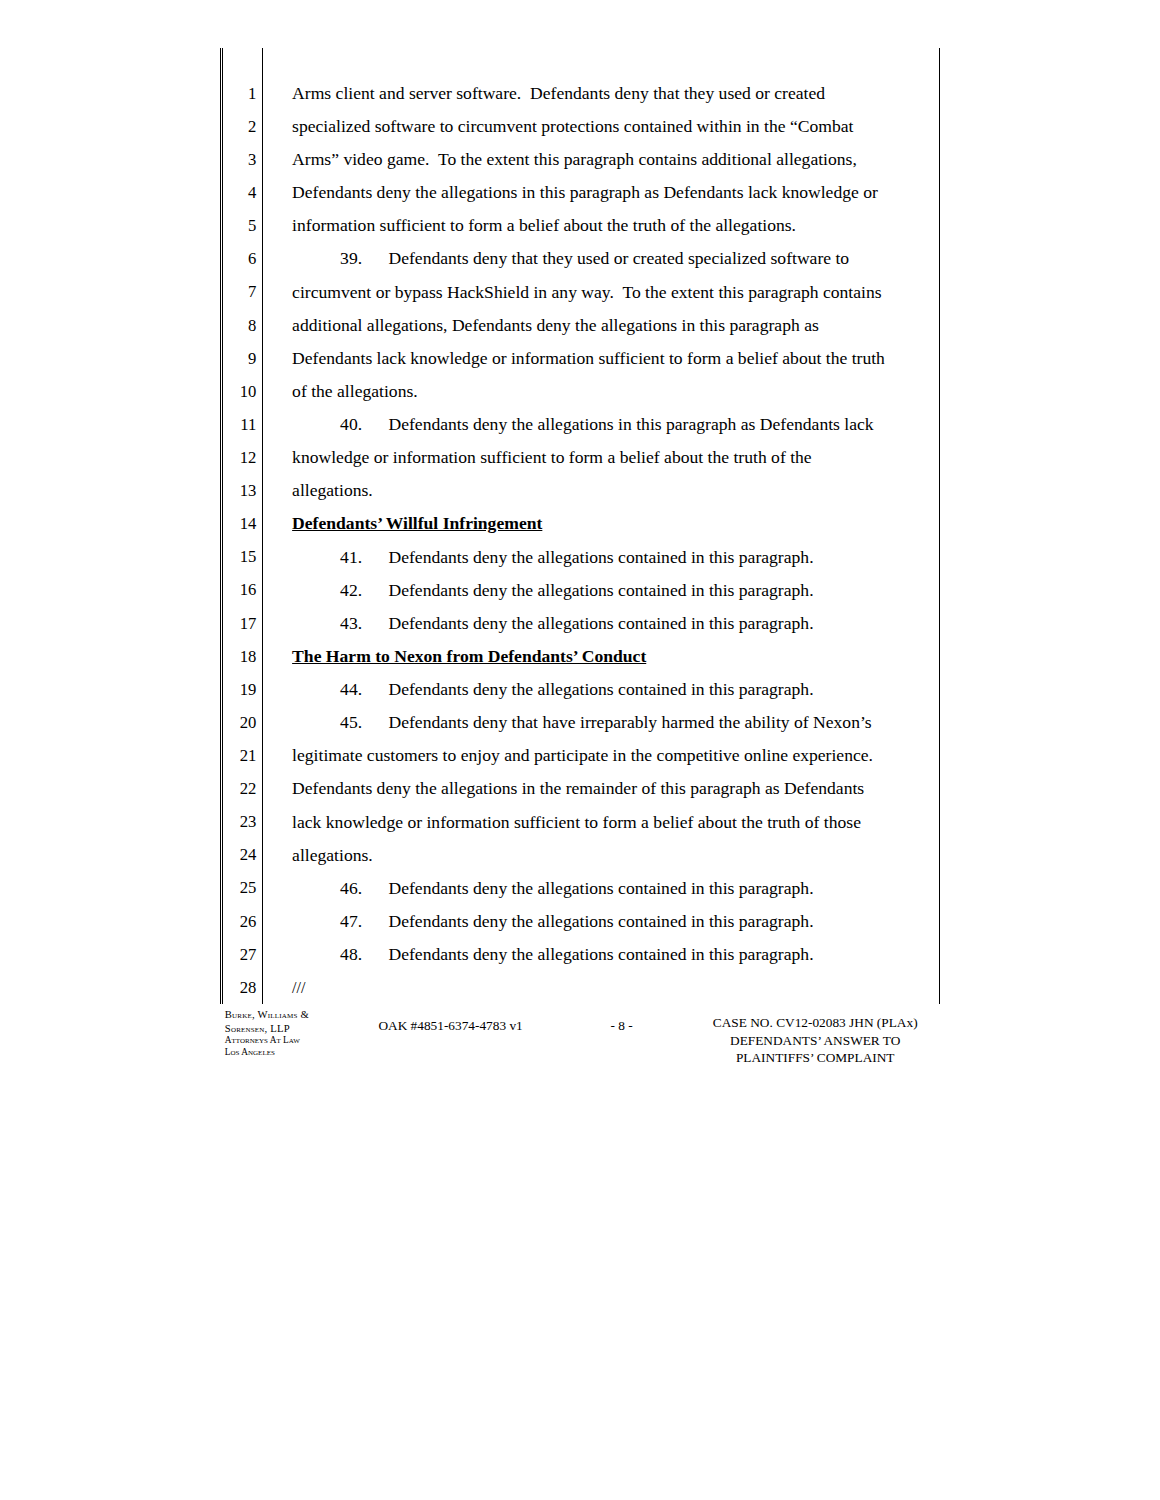1
2
3
4
5
6
7
8
9
10
11
12
13
14
15
16
17
18
19
20
21
22
23
24
25
26
27
28
Arms client and server software. Defendants deny that they used or created
specialized software to circumvent protections contained within in the “Combat
Arms” video game. To the extent this paragraph contains additional allegations,
Defendants deny the allegations in this paragraph as Defendants lack knowledge or
information sufficient to form a belief about the truth of the allegations.
39. Defendants deny that they used or created specialized software to
circumvent or bypass HackShield in any way. To the extent this paragraph contains
additional allegations, Defendants deny the allegations in this paragraph as
Defendants lack knowledge or information sufficient to form a belief about the truth
of the allegations.
40. Defendants deny the allegations in this paragraph as Defendants lack
knowledge or information sufficient to form a belief about the truth of the
allegations.
Defendants’ Willful Infringement
41. Defendants deny the allegations contained in this paragraph.
42. Defendants deny the allegations contained in this paragraph.
43. Defendants deny the allegations contained in this paragraph.
The Harm to Nexon from Defendants’ Conduct
44. Defendants deny the allegations contained in this paragraph.
45. Defendants deny that have irreparably harmed the ability of Nexon’s
legitimate customers to enjoy and participate in the competitive online experience.
Defendants deny the allegations in the remainder of this paragraph as Defendants
lack knowledge or information sufficient to form a belief about the truth of those
allegations.
46. Defendants deny the allegations contained in this paragraph.
47. Defendants deny the allegations contained in this paragraph.
48. Defendants deny the allegations contained in this paragraph.
///
Burke, Williams &
Sorensen, LLP
Attorneys At Law
Los Angeles
OAK #4851-6374-4783 v1 - 8 -
CASE NO. CV12-02083 JHN (PLAx)
DEFENDANTS’ ANSWER TO
PLAINTIFFS’ COMPLAINT